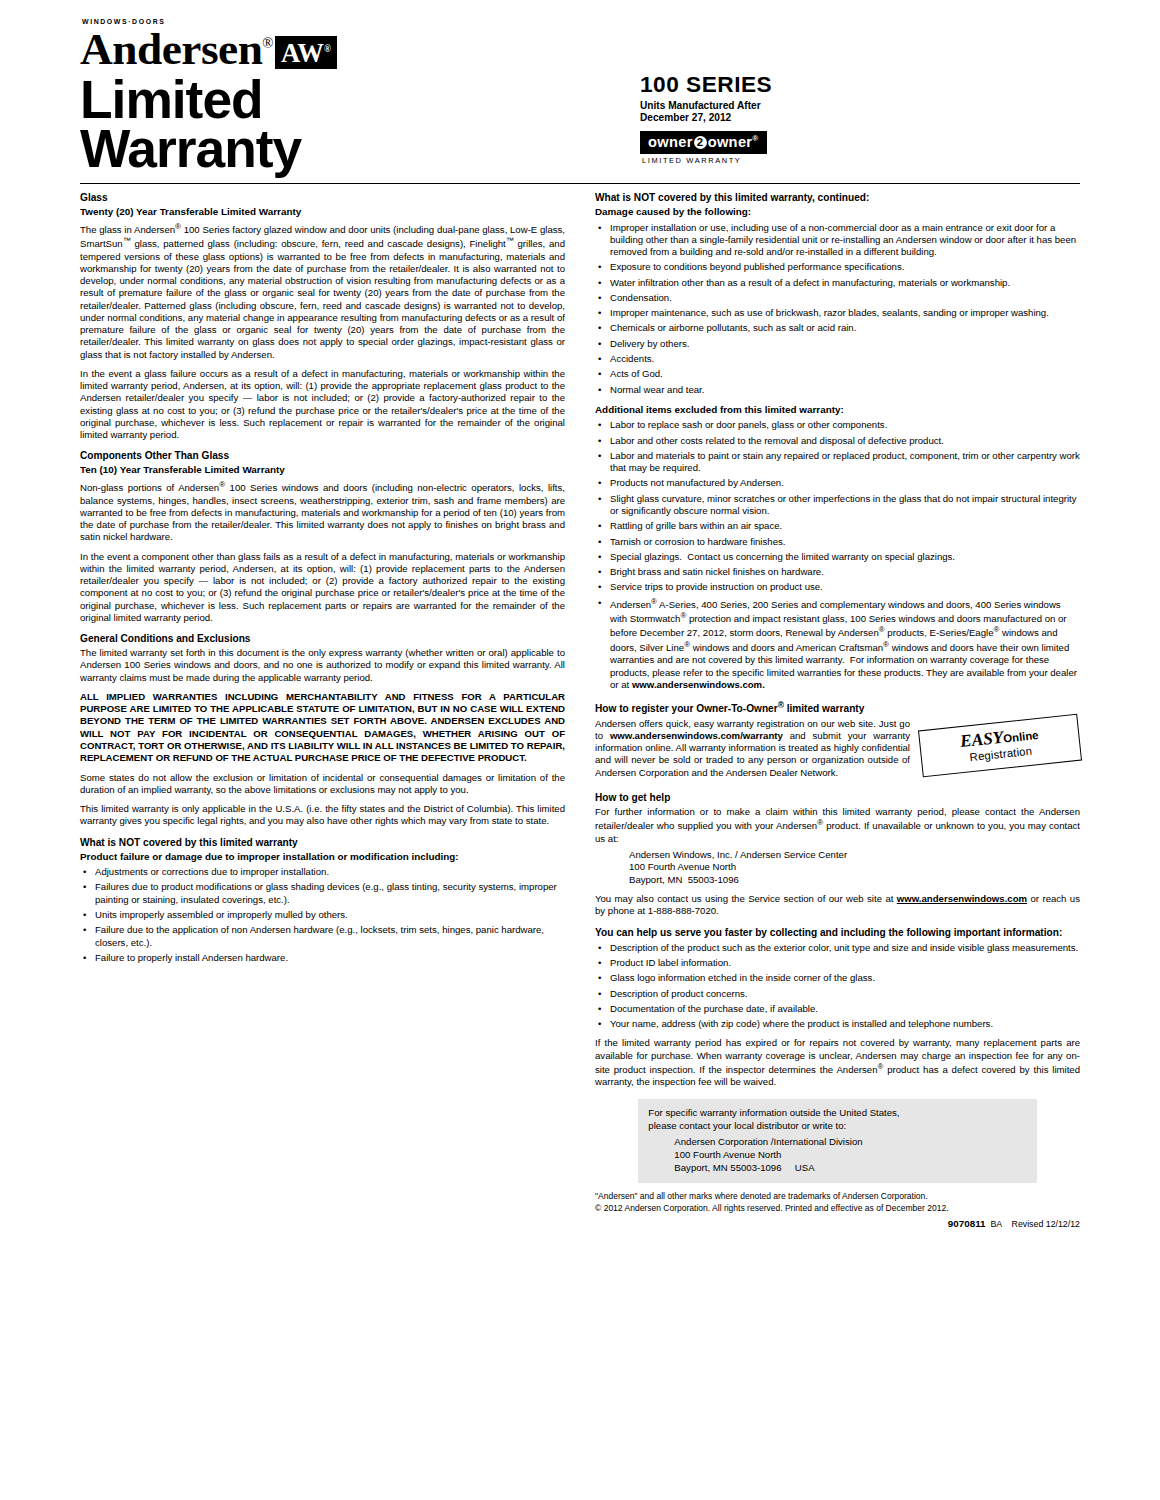WINDOWS·DOORS
Andersen®
AW®
Limited
Warranty
100 SERIES
Units Manufactured After
December 27, 2012
owner2owner®
LIMITED WARRANTY
Glass
Twenty (20) Year Transferable Limited Warranty
The glass in Andersen® 100 Series factory glazed window and door units (including dual-pane glass, Low-E glass, SmartSun™ glass, patterned glass (including: obscure, fern, reed and cascade designs), Finelight™ grilles, and tempered versions of these glass options) is warranted to be free from defects in manufacturing, materials and workmanship for twenty (20) years from the date of purchase from the retailer/dealer. It is also warranted not to develop, under normal conditions, any material obstruction of vision resulting from manufacturing defects or as a result of premature failure of the glass or organic seal for twenty (20) years from the date of purchase from the retailer/dealer. Patterned glass (including obscure, fern, reed and cascade designs) is warranted not to develop, under normal conditions, any material change in appearance resulting from manufacturing defects or as a result of premature failure of the glass or organic seal for twenty (20) years from the date of purchase from the retailer/dealer. This limited warranty on glass does not apply to special order glazings, impact-resistant glass or glass that is not factory installed by Andersen.
In the event a glass failure occurs as a result of a defect in manufacturing, materials or workmanship within the limited warranty period, Andersen, at its option, will: (1) provide the appropriate replacement glass product to the Andersen retailer/dealer you specify — labor is not included; or (2) provide a factory-authorized repair to the existing glass at no cost to you; or (3) refund the purchase price or the retailer's/dealer's price at the time of the original purchase, whichever is less. Such replacement or repair is warranted for the remainder of the original limited warranty period.
Components Other Than Glass
Ten (10) Year Transferable Limited Warranty
Non-glass portions of Andersen® 100 Series windows and doors (including non-electric operators, locks, lifts, balance systems, hinges, handles, insect screens, weatherstripping, exterior trim, sash and frame members) are warranted to be free from defects in manufacturing, materials and workmanship for a period of ten (10) years from the date of purchase from the retailer/dealer. This limited warranty does not apply to finishes on bright brass and satin nickel hardware.
In the event a component other than glass fails as a result of a defect in manufacturing, materials or workmanship within the limited warranty period, Andersen, at its option, will: (1) provide replacement parts to the Andersen retailer/dealer you specify — labor is not included; or (2) provide a factory authorized repair to the existing component at no cost to you; or (3) refund the original purchase price or retailer's/dealer's price at the time of the original purchase, whichever is less. Such replacement parts or repairs are warranted for the remainder of the original limited warranty period.
General Conditions and Exclusions
The limited warranty set forth in this document is the only express warranty (whether written or oral) applicable to Andersen 100 Series windows and doors, and no one is authorized to modify or expand this limited warranty. All warranty claims must be made during the applicable warranty period.
ALL IMPLIED WARRANTIES INCLUDING MERCHANTABILITY AND FITNESS FOR A PARTICULAR PURPOSE ARE LIMITED TO THE APPLICABLE STATUTE OF LIMITATION, BUT IN NO CASE WILL EXTEND BEYOND THE TERM OF THE LIMITED WARRANTIES SET FORTH ABOVE. ANDERSEN EXCLUDES AND WILL NOT PAY FOR INCIDENTAL OR CONSEQUENTIAL DAMAGES, WHETHER ARISING OUT OF CONTRACT, TORT OR OTHERWISE, AND ITS LIABILITY WILL IN ALL INSTANCES BE LIMITED TO REPAIR, REPLACEMENT OR REFUND OF THE ACTUAL PURCHASE PRICE OF THE DEFECTIVE PRODUCT.
Some states do not allow the exclusion or limitation of incidental or consequential damages or limitation of the duration of an implied warranty, so the above limitations or exclusions may not apply to you.
This limited warranty is only applicable in the U.S.A. (i.e. the fifty states and the District of Columbia). This limited warranty gives you specific legal rights, and you may also have other rights which may vary from state to state.
What is NOT covered by this limited warranty
Product failure or damage due to improper installation or modification including:
Adjustments or corrections due to improper installation.
Failures due to product modifications or glass shading devices (e.g., glass tinting, security systems, improper painting or staining, insulated coverings, etc.).
Units improperly assembled or improperly mulled by others.
Failure due to the application of non Andersen hardware (e.g., locksets, trim sets, hinges, panic hardware, closers, etc.).
Failure to properly install Andersen hardware.
What is NOT covered by this limited warranty, continued:
Damage caused by the following:
Improper installation or use, including use of a non-commercial door as a main entrance or exit door for a building other than a single-family residential unit or re-installing an Andersen window or door after it has been removed from a building and re-sold and/or re-installed in a different building.
Exposure to conditions beyond published performance specifications.
Water infiltration other than as a result of a defect in manufacturing, materials or workmanship.
Condensation.
Improper maintenance, such as use of brickwash, razor blades, sealants, sanding or improper washing.
Chemicals or airborne pollutants, such as salt or acid rain.
Delivery by others.
Accidents.
Acts of God.
Normal wear and tear.
Additional items excluded from this limited warranty:
Labor to replace sash or door panels, glass or other components.
Labor and other costs related to the removal and disposal of defective product.
Labor and materials to paint or stain any repaired or replaced product, component, trim or other carpentry work that may be required.
Products not manufactured by Andersen.
Slight glass curvature, minor scratches or other imperfections in the glass that do not impair structural integrity or significantly obscure normal vision.
Rattling of grille bars within an air space.
Tarnish or corrosion to hardware finishes.
Special glazings. Contact us concerning the limited warranty on special glazings.
Bright brass and satin nickel finishes on hardware.
Service trips to provide instruction on product use.
Andersen® A-Series, 400 Series, 200 Series and complementary windows and doors, 400 Series windows with Stormwatch® protection and impact resistant glass, 100 Series windows and doors manufactured on or before December 27, 2012, storm doors, Renewal by Andersen® products, E-Series/Eagle® windows and doors, Silver Line® windows and doors and American Craftsman® windows and doors have their own limited warranties and are not covered by this limited warranty. For information on warranty coverage for these products, please refer to the specific limited warranties for these products. They are available from your dealer or at www.andersenwindows.com.
How to register your Owner-To-Owner® limited warranty
Andersen offers quick, easy warranty registration on our web site. Just go to www.andersenwindows.com/warranty and submit your warranty information online. All warranty information is treated as highly confidential and will never be sold or traded to any person or organization outside of Andersen Corporation and the Andersen Dealer Network.
EASYOnline
Registration
How to get help
For further information or to make a claim within this limited warranty period, please contact the Andersen retailer/dealer who supplied you with your Andersen® product. If unavailable or unknown to you, you may contact us at:
Andersen Windows, Inc. / Andersen Service Center
100 Fourth Avenue North
Bayport, MN 55003-1096
You may also contact us using the Service section of our web site at www.andersenwindows.com or reach us by phone at 1-888-888-7020.
You can help us serve you faster by collecting and including the following important information:
Description of the product such as the exterior color, unit type and size and inside visible glass measurements.
Product ID label information.
Glass logo information etched in the inside corner of the glass.
Description of product concerns.
Documentation of the purchase date, if available.
Your name, address (with zip code) where the product is installed and telephone numbers.
If the limited warranty period has expired or for repairs not covered by warranty, many replacement parts are available for purchase. When warranty coverage is unclear, Andersen may charge an inspection fee for any on-site product inspection. If the inspector determines the Andersen® product has a defect covered by this limited warranty, the inspection fee will be waived.
For specific warranty information outside the United States,
please contact your local distributor or write to:
Andersen Corporation /International Division
100 Fourth Avenue North
Bayport, MN 55003-1096 USA
"Andersen" and all other marks where denoted are trademarks of Andersen Corporation.
© 2012 Andersen Corporation. All rights reserved. Printed and effective as of December 2012.
9070811 BA Revised 12/12/12